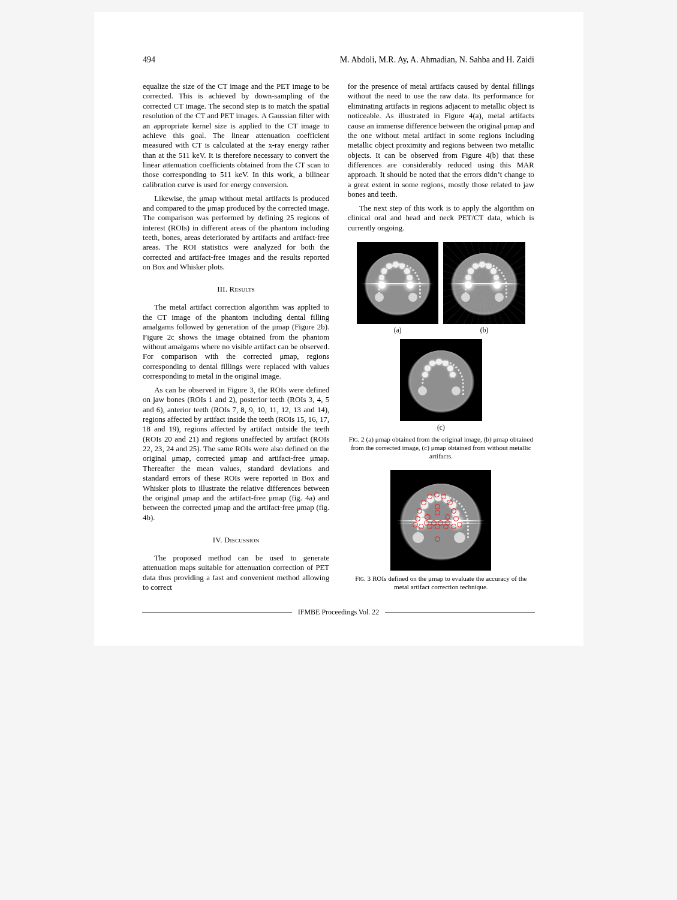494
M. Abdoli, M.R. Ay, A. Ahmadian, N. Sahba and H. Zaidi
equalize the size of the CT image and the PET image to be corrected. This is achieved by down-sampling of the corrected CT image. The second step is to match the spatial resolution of the CT and PET images. A Gaussian filter with an appropriate kernel size is applied to the CT image to achieve this goal. The linear attenuation coefficient measured with CT is calculated at the x-ray energy rather than at the 511 keV. It is therefore necessary to convert the linear attenuation coefficients obtained from the CT scan to those corresponding to 511 keV. In this work, a bilinear calibration curve is used for energy conversion.
Likewise, the μmap without metal artifacts is produced and compared to the μmap produced by the corrected image. The comparison was performed by defining 25 regions of interest (ROIs) in different areas of the phantom including teeth, bones, areas deteriorated by artifacts and artifact-free areas. The ROI statistics were analyzed for both the corrected and artifact-free images and the results reported on Box and Whisker plots.
III. Results
The metal artifact correction algorithm was applied to the CT image of the phantom including dental filling amalgams followed by generation of the μmap (Figure 2b). Figure 2c shows the image obtained from the phantom without amalgams where no visible artifact can be observed. For comparison with the corrected μmap, regions corresponding to dental fillings were replaced with values corresponding to metal in the original image.
As can be observed in Figure 3, the ROIs were defined on jaw bones (ROIs 1 and 2), posterior teeth (ROIs 3, 4, 5 and 6), anterior teeth (ROIs 7, 8, 9, 10, 11, 12, 13 and 14), regions affected by artifact inside the teeth (ROIs 15, 16, 17, 18 and 19), regions affected by artifact outside the teeth (ROIs 20 and 21) and regions unaffected by artifact (ROIs 22, 23, 24 and 25). The same ROIs were also defined on the original μmap, corrected μmap and artifact-free μmap. Thereafter the mean values, standard deviations and standard errors of these ROIs were reported in Box and Whisker plots to illustrate the relative differences between the original μmap and the artifact-free μmap (fig. 4a) and between the corrected μmap and the artifact-free μmap (fig. 4b).
IV. Discussion
The proposed method can be used to generate attenuation maps suitable for attenuation correction of PET data thus providing a fast and convenient method allowing to correct
for the presence of metal artifacts caused by dental fillings without the need to use the raw data. Its performance for eliminating artifacts in regions adjacent to metallic object is noticeable. As illustrated in Figure 4(a), metal artifacts cause an immense difference between the original μmap and the one without metal artifact in some regions including metallic object proximity and regions between two metallic objects. It can be observed from Figure 4(b) that these differences are considerably reduced using this MAR approach. It should be noted that the errors didn’t change to a great extent in some regions, mostly those related to jaw bones and teeth.
The next step of this work is to apply the algorithm on clinical oral and head and neck PET/CT data, which is currently ongoing.
(a) (b)
(c)
Fig. 2 (a) μmap obtained from the original image, (b) μmap obtained from the corrected image, (c) μmap obtained from without metallic artifacts.
Fig. 3 ROIs defined on the μmap to evaluate the accuracy of the metal artifact correction technique.
IFMBE Proceedings Vol. 22